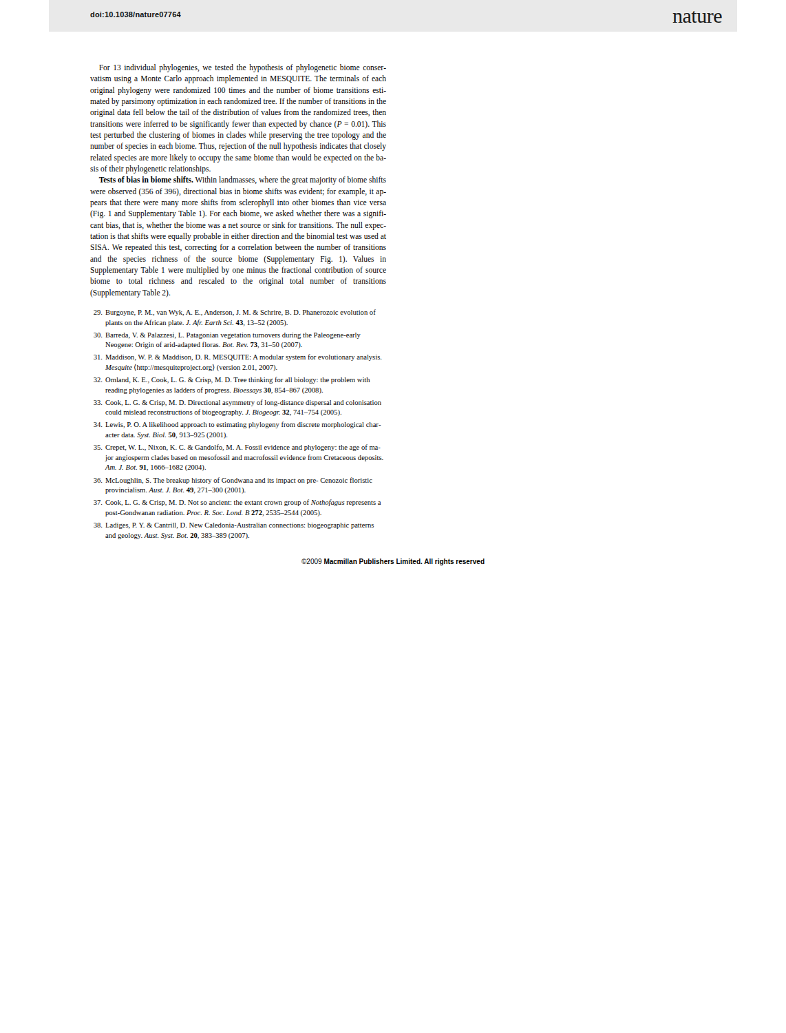doi:10.1038/nature07764
nature
For 13 individual phylogenies, we tested the hypothesis of phylogenetic biome conservatism using a Monte Carlo approach implemented in MESQUITE. The terminals of each original phylogeny were randomized 100 times and the number of biome transitions estimated by parsimony optimization in each randomized tree. If the number of transitions in the original data fell below the tail of the distribution of values from the randomized trees, then transitions were inferred to be significantly fewer than expected by chance (P = 0.01). This test perturbed the clustering of biomes in clades while preserving the tree topology and the number of species in each biome. Thus, rejection of the null hypothesis indicates that closely related species are more likely to occupy the same biome than would be expected on the basis of their phylogenetic relationships.
Tests of bias in biome shifts. Within landmasses, where the great majority of biome shifts were observed (356 of 396), directional bias in biome shifts was evident; for example, it appears that there were many more shifts from sclerophyll into other biomes than vice versa (Fig. 1 and Supplementary Table 1). For each biome, we asked whether there was a significant bias, that is, whether the biome was a net source or sink for transitions. The null expectation is that shifts were equally probable in either direction and the binomial test was used at SISA. We repeated this test, correcting for a correlation between the number of transitions and the species richness of the source biome (Supplementary Fig. 1). Values in Supplementary Table 1 were multiplied by one minus the fractional contribution of source biome to total richness and rescaled to the original total number of transitions (Supplementary Table 2).
Burgoyne, P. M., van Wyk, A. E., Anderson, J. M. & Schrire, B. D. Phanerozoic evolution of plants on the African plate. J. Afr. Earth Sci. 43, 13–52 (2005).
Barreda, V. & Palazzesi, L. Patagonian vegetation turnovers during the Paleogene-early Neogene: Origin of arid-adapted floras. Bot. Rev. 73, 31–50 (2007).
Maddison, W. P. & Maddison, D. R. MESQUITE: A modular system for evolutionary analysis. Mesquite ⟨http://mesquiteproject.org⟩ (version 2.01, 2007).
Omland, K. E., Cook, L. G. & Crisp, M. D. Tree thinking for all biology: the problem with reading phylogenies as ladders of progress. Bioessays 30, 854–867 (2008).
Cook, L. G. & Crisp, M. D. Directional asymmetry of long-distance dispersal and colonisation could mislead reconstructions of biogeography. J. Biogeogr. 32, 741–754 (2005).
Lewis, P. O. A likelihood approach to estimating phylogeny from discrete morphological character data. Syst. Biol. 50, 913–925 (2001).
Crepet, W. L., Nixon, K. C. & Gandolfo, M. A. Fossil evidence and phylogeny: the age of major angiosperm clades based on mesofossil and macrofossil evidence from Cretaceous deposits. Am. J. Bot. 91, 1666–1682 (2004).
McLoughlin, S. The breakup history of Gondwana and its impact on pre- Cenozoic floristic provincialism. Aust. J. Bot. 49, 271–300 (2001).
Cook, L. G. & Crisp, M. D. Not so ancient: the extant crown group of Nothofagus represents a post-Gondwanan radiation. Proc. R. Soc. Lond. B 272, 2535–2544 (2005).
Ladiges, P. Y. & Cantrill, D. New Caledonia-Australian connections: biogeographic patterns and geology. Aust. Syst. Bot. 20, 383–389 (2007).
©2009 Macmillan Publishers Limited. All rights reserved